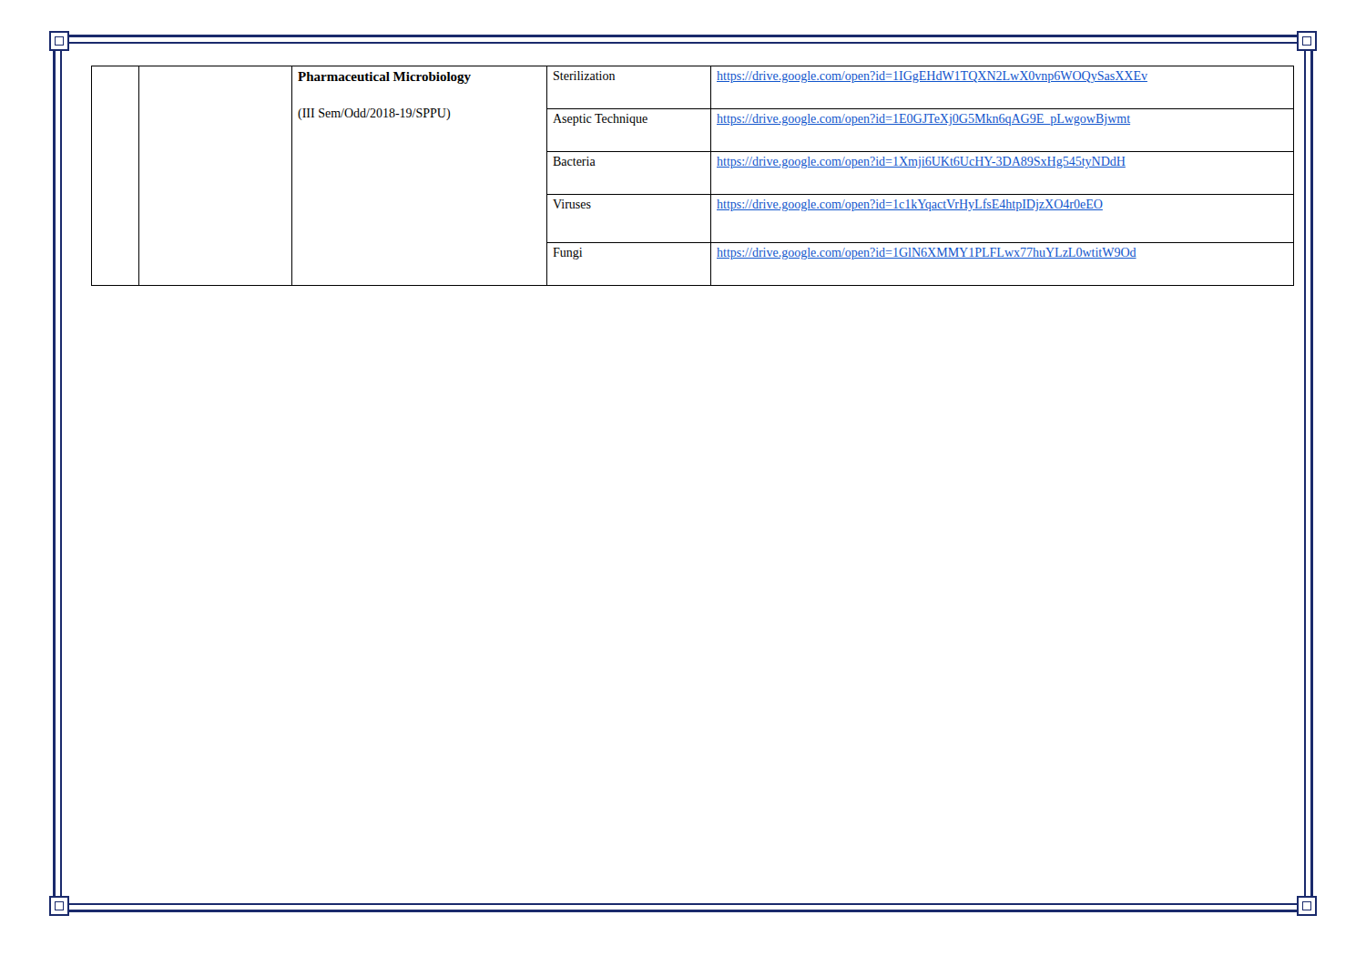| | | Pharmaceutical Microbiology (III Sem/Odd/2018-19/SPPU) | Sterilization | https://drive.google.com/open?id=1IGgEHdW1TQXN2LwX0vnp6WOQySasXXEv |
| Aseptic Technique | https://drive.google.com/open?id=1E0GJTeXj0G5Mkn6qAG9E_pLwgowBjwmt |
| Bacteria | https://drive.google.com/open?id=1Xmji6UKt6UcHY-3DA89SxHg545tyNDdH |
| Viruses | https://drive.google.com/open?id=1c1kYqactVrHyLfsE4htpIDjzXO4r0eEO |
| Fungi | https://drive.google.com/open?id=1GlN6XMMY1PLFLwx77huYLzL0wtitW9Od |